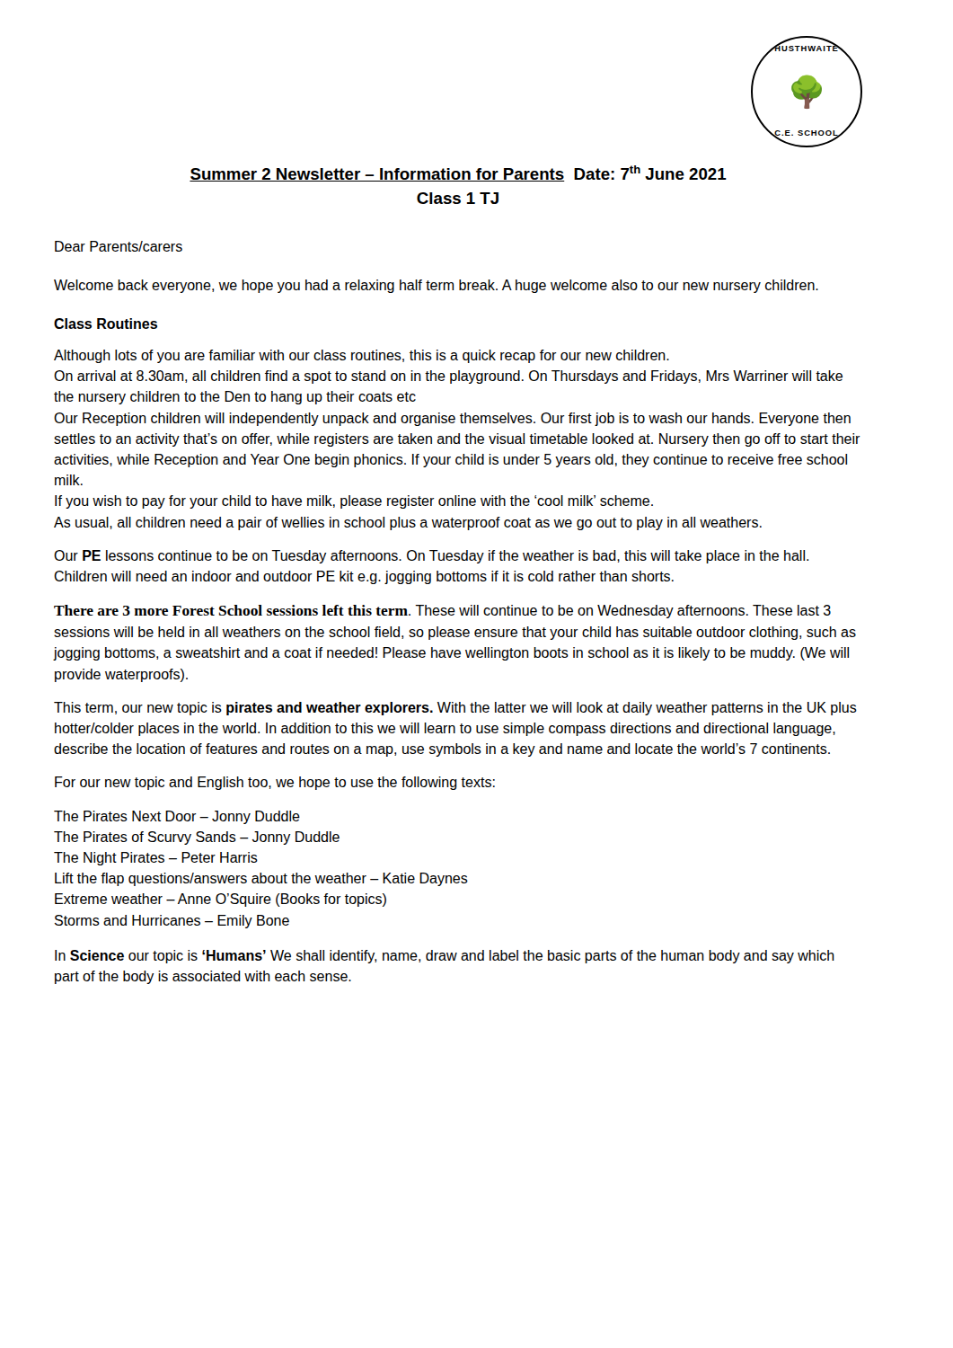HUSTHWAITE 🌳 C.E. SCHOOL
Summer 2 Newsletter – Information for Parents Date: 7th June 2021
Class 1 TJ
Dear Parents/carers
Welcome back everyone, we hope you had a relaxing half term break. A huge welcome also to our new nursery children.
Class Routines
Although lots of you are familiar with our class routines, this is a quick recap for our new children.
On arrival at 8.30am, all children find a spot to stand on in the playground. On Thursdays and Fridays, Mrs Warriner will take the nursery children to the Den to hang up their coats etc
Our Reception children will independently unpack and organise themselves. Our first job is to wash our hands. Everyone then settles to an activity that’s on offer, while registers are taken and the visual timetable looked at. Nursery then go off to start their activities, while Reception and Year One begin phonics. If your child is under 5 years old, they continue to receive free school milk.
If you wish to pay for your child to have milk, please register online with the ‘cool milk’ scheme.
As usual, all children need a pair of wellies in school plus a waterproof coat as we go out to play in all weathers.
Our PE lessons continue to be on Tuesday afternoons. On Tuesday if the weather is bad, this will take place in the hall. Children will need an indoor and outdoor PE kit e.g. jogging bottoms if it is cold rather than shorts.
There are 3 more Forest School sessions left this term. These will continue to be on Wednesday afternoons. These last 3 sessions will be held in all weathers on the school field, so please ensure that your child has suitable outdoor clothing, such as jogging bottoms, a sweatshirt and a coat if needed! Please have wellington boots in school as it is likely to be muddy. (We will provide waterproofs).
This term, our new topic is pirates and weather explorers. With the latter we will look at daily weather patterns in the UK plus hotter/colder places in the world. In addition to this we will learn to use simple compass directions and directional language, describe the location of features and routes on a map, use symbols in a key and name and locate the world’s 7 continents.
For our new topic and English too, we hope to use the following texts:
The Pirates Next Door – Jonny Duddle
The Pirates of Scurvy Sands – Jonny Duddle
The Night Pirates – Peter Harris
Lift the flap questions/answers about the weather – Katie Daynes
Extreme weather – Anne O’Squire (Books for topics)
Storms and Hurricanes – Emily Bone
In Science our topic is ‘Humans’ We shall identify, name, draw and label the basic parts of the human body and say which part of the body is associated with each sense.